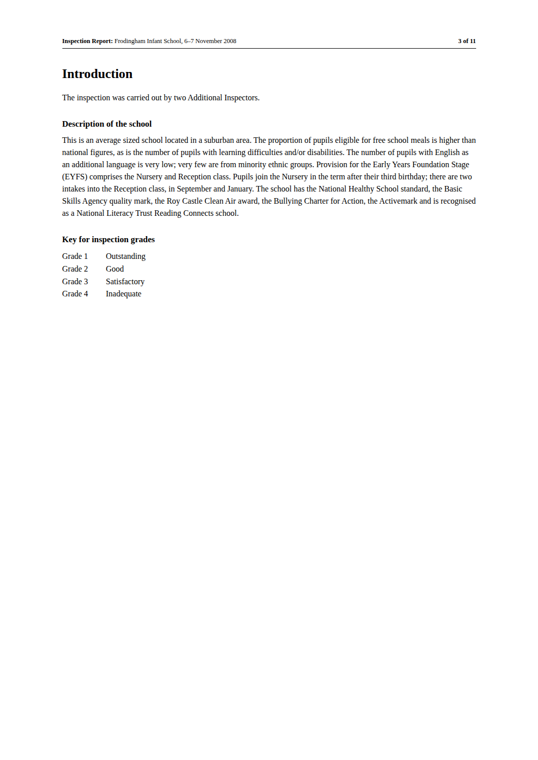Inspection Report: Frodingham Infant School, 6–7 November 2008 3 of 11
Introduction
The inspection was carried out by two Additional Inspectors.
Description of the school
This is an average sized school located in a suburban area. The proportion of pupils eligible for free school meals is higher than national figures, as is the number of pupils with learning difficulties and/or disabilities. The number of pupils with English as an additional language is very low; very few are from minority ethnic groups. Provision for the Early Years Foundation Stage (EYFS) comprises the Nursery and Reception class. Pupils join the Nursery in the term after their third birthday; there are two intakes into the Reception class, in September and January. The school has the National Healthy School standard, the Basic Skills Agency quality mark, the Roy Castle Clean Air award, the Bullying Charter for Action, the Activemark and is recognised as a National Literacy Trust Reading Connects school.
Key for inspection grades
| Grade 1 | Outstanding |
| Grade 2 | Good |
| Grade 3 | Satisfactory |
| Grade 4 | Inadequate |